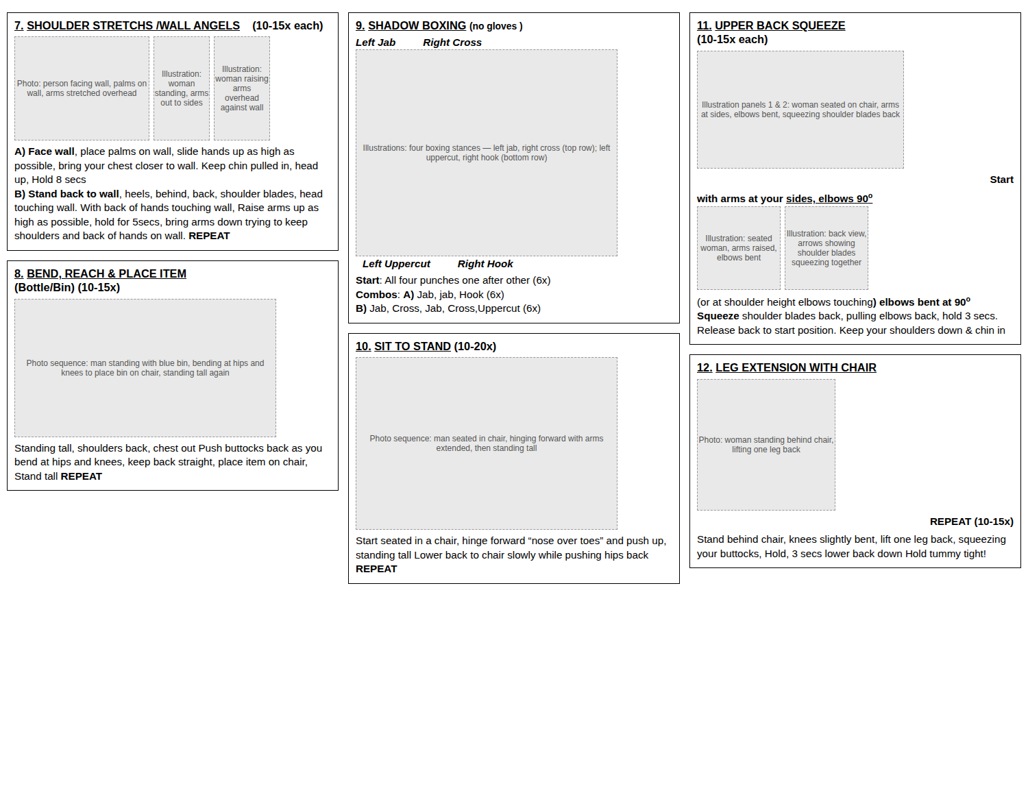7. SHOULDER STRETCHS /WALL ANGELS (10-15x each)
Photo: person facing wall, palms on wall, arms stretched overhead
Illustration: woman standing, arms out to sides
Illustration: woman raising arms overhead against wall
A) Face wall, place palms on wall, slide hands up as high as possible, bring your chest closer to wall. Keep chin pulled in, head up, Hold 8 secs
B) Stand back to wall, heels, behind, back, shoulder blades, head touching wall. With back of hands touching wall, Raise arms up as high as possible, hold for 5secs, bring arms down trying to keep shoulders and back of hands on wall. REPEAT
8. BEND, REACH & PLACE ITEM
(Bottle/Bin) (10-15x)
Photo sequence: man standing with blue bin, bending at hips and knees to place bin on chair, standing tall again
Standing tall, shoulders back, chest out Push buttocks back as you bend at hips and knees, keep back straight, place item on chair, Stand tall REPEAT
9. SHADOW BOXING (no gloves )
Left Jab Right Cross
Illustrations: four boxing stances — left jab, right cross (top row); left uppercut, right hook (bottom row)
Left Uppercut Right Hook
Start: All four punches one after other (6x)
Combos: A) Jab, jab, Hook (6x)
B) Jab, Cross, Jab, Cross,Uppercut (6x)
10. SIT TO STAND (10-20x)
Photo sequence: man seated in chair, hinging forward with arms extended, then standing tall
Start seated in a chair, hinge forward “nose over toes” and push up, standing tall Lower back to chair slowly while pushing hips back REPEAT
11. UPPER BACK SQUEEZE
(10-15x each)
Illustration panels 1 & 2: woman seated on chair, arms at sides, elbows bent, squeezing shoulder blades back
Start
with arms at your sides, elbows 90o
Illustration: seated woman, arms raised, elbows bent
Illustration: back view, arrows showing shoulder blades squeezing together
(or at shoulder height elbows touching) elbows bent at 90o Squeeze shoulder blades back, pulling elbows back, hold 3 secs. Release back to start position. Keep your shoulders down & chin in
12. LEG EXTENSION WITH CHAIR
Photo: woman standing behind chair, lifting one leg back
REPEAT (10-15x)
Stand behind chair, knees slightly bent, lift one leg back, squeezing your buttocks, Hold, 3 secs lower back down Hold tummy tight!